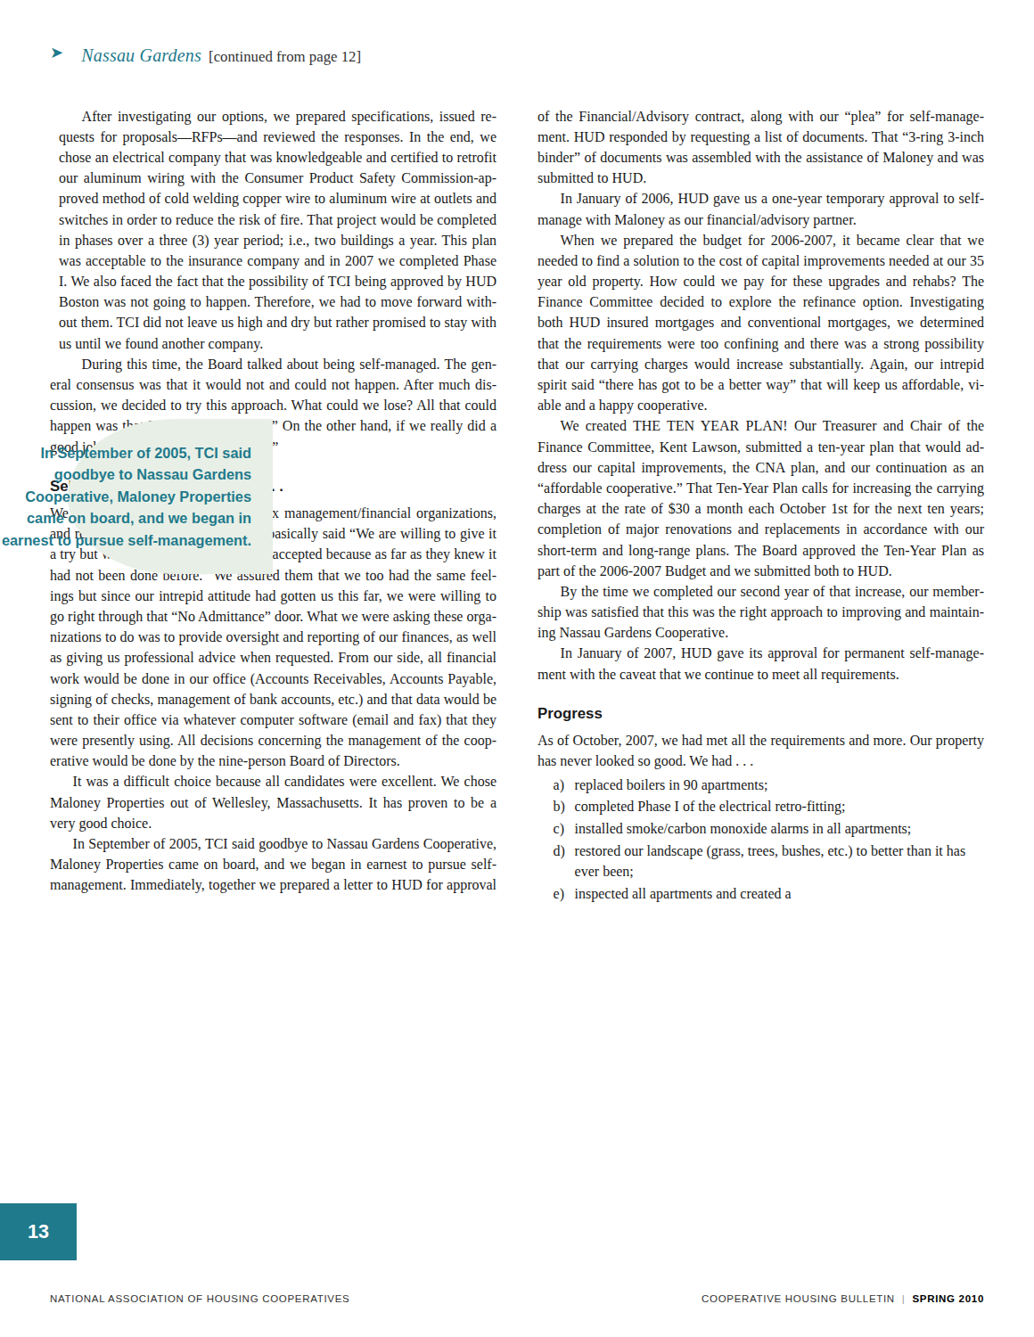➤ Nassau Gardens [continued from page 12]
In September of 2005, TCI said goodbye to Nassau Gardens Cooperative, Maloney Properties came on board, and we began in earnest to pursue self-management.
After investigating our options, we prepared specifications, issued requests for proposals—RFPs—and reviewed the responses. In the end, we chose an electrical company that was knowledgeable and certified to retrofit our aluminum wiring with the Consumer Product Safety Commission-approved method of cold welding copper wire to aluminum wire at outlets and switches in order to reduce the risk of fire. That project would be completed in phases over a three (3) year period; i.e., two buildings a year. This plan was acceptable to the insurance company and in 2007 we completed Phase I. We also faced the fact that the possibility of TCI being approved by HUD Boston was not going to happen. Therefore, we had to move forward without them. TCI did not leave us high and dry but rather promised to stay with us until we found another company.
During this time, the Board talked about being self-managed. The general consensus was that it would not and could not happen. After much discussion, we decided to try this approach. What could we lose? All that could happen was that HUD would say “no.” On the other hand, if we really did a good job, they may very well say “yes.”
Self-Management as Our Goal. . .
We prepared an RFP, sent it out to six management/financial organizations, and received four responses. All four basically said “We are willing to give it a try but we are not sure that it will be accepted because as far as they knew it had not been done before.” We assured them that we too had the same feelings but since our intrepid attitude had gotten us this far, we were willing to go right through that “No Admittance” door. What we were asking these organizations to do was to provide oversight and reporting of our finances, as well as giving us professional advice when requested. From our side, all financial work would be done in our office (Accounts Receivables, Accounts Payable, signing of checks, management of bank accounts, etc.) and that data would be sent to their office via whatever computer software (email and fax) that they were presently using. All decisions concerning the management of the cooperative would be done by the nine-person Board of Directors.
It was a difficult choice because all candidates were excellent. We chose Maloney Properties out of Wellesley, Massachusetts. It has proven to be a very good choice.
In September of 2005, TCI said goodbye to Nassau Gardens Cooperative, Maloney Properties came on board, and we began in earnest to pursue self-management. Immediately, together we prepared a letter to HUD for approval of the Financial/Advisory contract, along with our “plea” for self-management. HUD responded by requesting a list of documents. That “3-ring 3-inch binder” of documents was assembled with the assistance of Maloney and was submitted to HUD.
In January of 2006, HUD gave us a one-year temporary approval to self-manage with Maloney as our financial/advisory partner.
When we prepared the budget for 2006-2007, it became clear that we needed to find a solution to the cost of capital improvements needed at our 35 year old property. How could we pay for these upgrades and rehabs? The Finance Committee decided to explore the refinance option. Investigating both HUD insured mortgages and conventional mortgages, we determined that the requirements were too confining and there was a strong possibility that our carrying charges would increase substantially. Again, our intrepid spirit said “there has got to be a better way” that will keep us affordable, viable and a happy cooperative.
We created THE TEN YEAR PLAN! Our Treasurer and Chair of the Finance Committee, Kent Lawson, submitted a ten-year plan that would address our capital improvements, the CNA plan, and our continuation as an “affordable cooperative.” That Ten-Year Plan calls for increasing the carrying charges at the rate of $30 a month each October 1st for the next ten years; completion of major renovations and replacements in accordance with our short-term and long-range plans. The Board approved the Ten-Year Plan as part of the 2006-2007 Budget and we submitted both to HUD.
By the time we completed our second year of that increase, our membership was satisfied that this was the right approach to improving and maintaining Nassau Gardens Cooperative.
In January of 2007, HUD gave its approval for permanent self-management with the caveat that we continue to meet all requirements.
Progress
As of October, 2007, we had met all the requirements and more. Our property has never looked so good. We had . . .
a) replaced boilers in 90 apartments;
b) completed Phase I of the electrical retro-fitting;
c) installed smoke/carbon monoxide alarms in all apartments;
d) restored our landscape (grass, trees, bushes, etc.) to better than it has ever been;
e) inspected all apartments and created a
13
National Association of Housing Cooperatives
Cooperative Housing Bulletin | Spring 2010